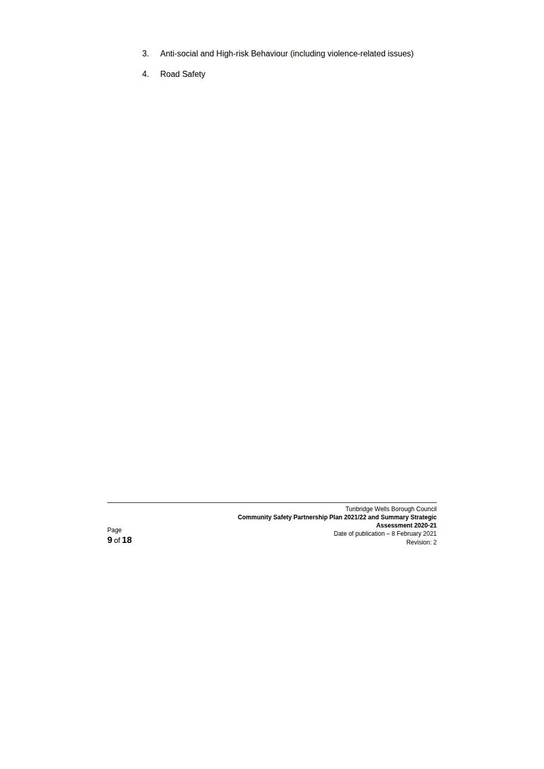3. Anti-social and High-risk Behaviour (including violence-related issues)
4. Road Safety
Page
9 of 18
Tunbridge Wells Borough Council
Community Safety Partnership Plan 2021/22 and Summary Strategic
Assessment 2020-21
Date of publication – 8 February 2021
Revision: 2